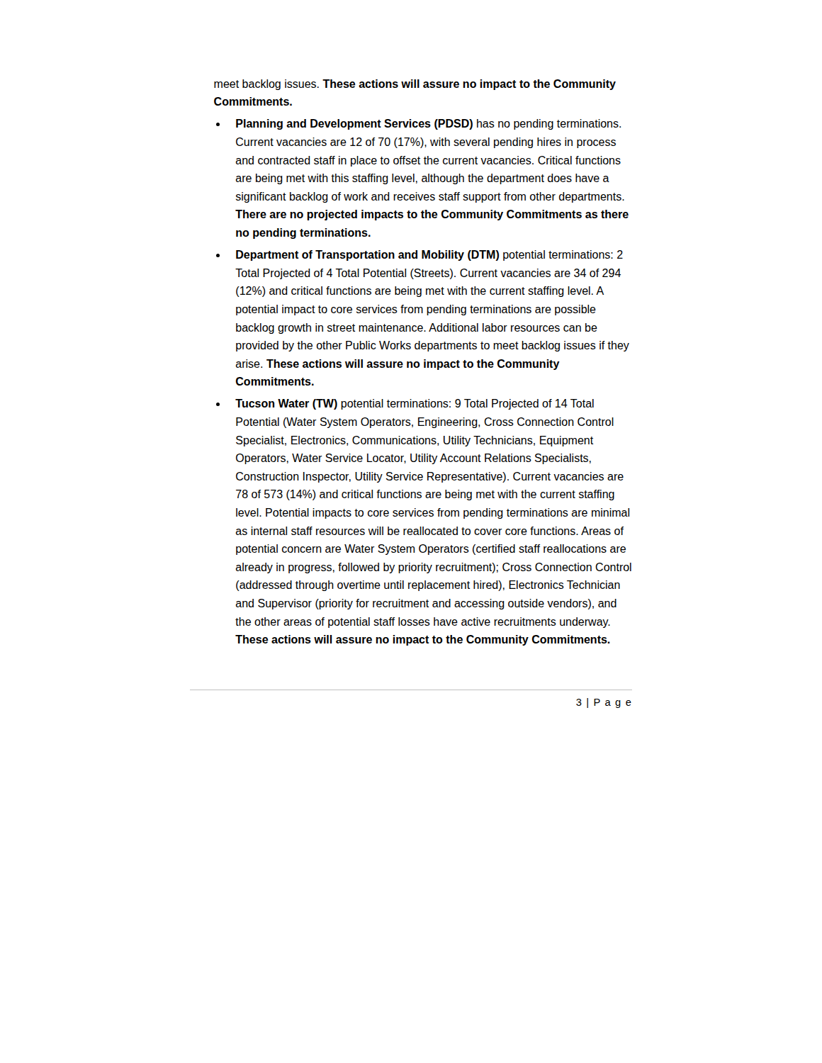meet backlog issues. These actions will assure no impact to the Community Commitments.
Planning and Development Services (PDSD) has no pending terminations. Current vacancies are 12 of 70 (17%), with several pending hires in process and contracted staff in place to offset the current vacancies. Critical functions are being met with this staffing level, although the department does have a significant backlog of work and receives staff support from other departments. There are no projected impacts to the Community Commitments as there no pending terminations.
Department of Transportation and Mobility (DTM) potential terminations: 2 Total Projected of 4 Total Potential (Streets). Current vacancies are 34 of 294 (12%) and critical functions are being met with the current staffing level. A potential impact to core services from pending terminations are possible backlog growth in street maintenance. Additional labor resources can be provided by the other Public Works departments to meet backlog issues if they arise. These actions will assure no impact to the Community Commitments.
Tucson Water (TW) potential terminations: 9 Total Projected of 14 Total Potential (Water System Operators, Engineering, Cross Connection Control Specialist, Electronics, Communications, Utility Technicians, Equipment Operators, Water Service Locator, Utility Account Relations Specialists, Construction Inspector, Utility Service Representative). Current vacancies are 78 of 573 (14%) and critical functions are being met with the current staffing level. Potential impacts to core services from pending terminations are minimal as internal staff resources will be reallocated to cover core functions. Areas of potential concern are Water System Operators (certified staff reallocations are already in progress, followed by priority recruitment); Cross Connection Control (addressed through overtime until replacement hired), Electronics Technician and Supervisor (priority for recruitment and accessing outside vendors), and the other areas of potential staff losses have active recruitments underway. These actions will assure no impact to the Community Commitments.
3 | P a g e